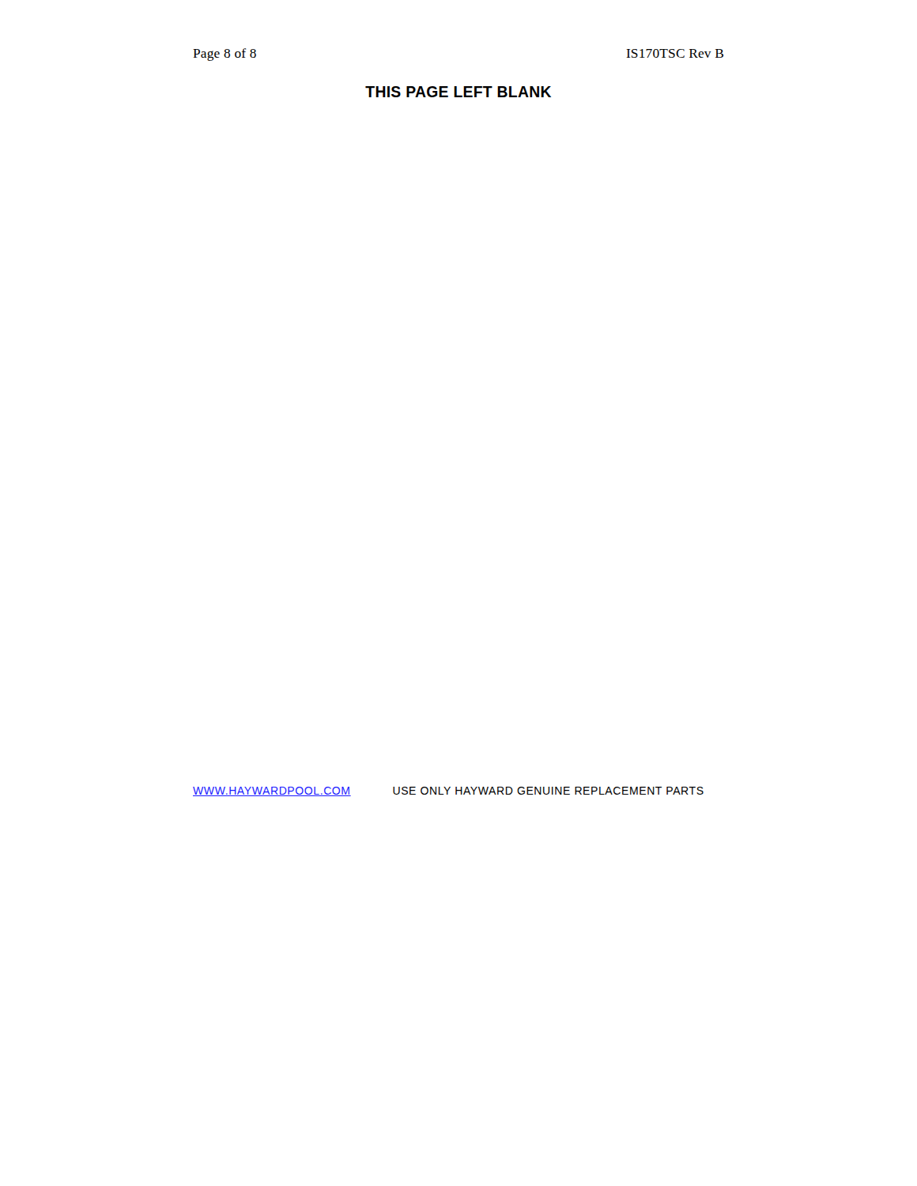Page 8 of 8 IS170TSC Rev B
THIS PAGE LEFT BLANK
WWW.HAYWARDPOOL.COM USE ONLY HAYWARD GENUINE REPLACEMENT PARTS